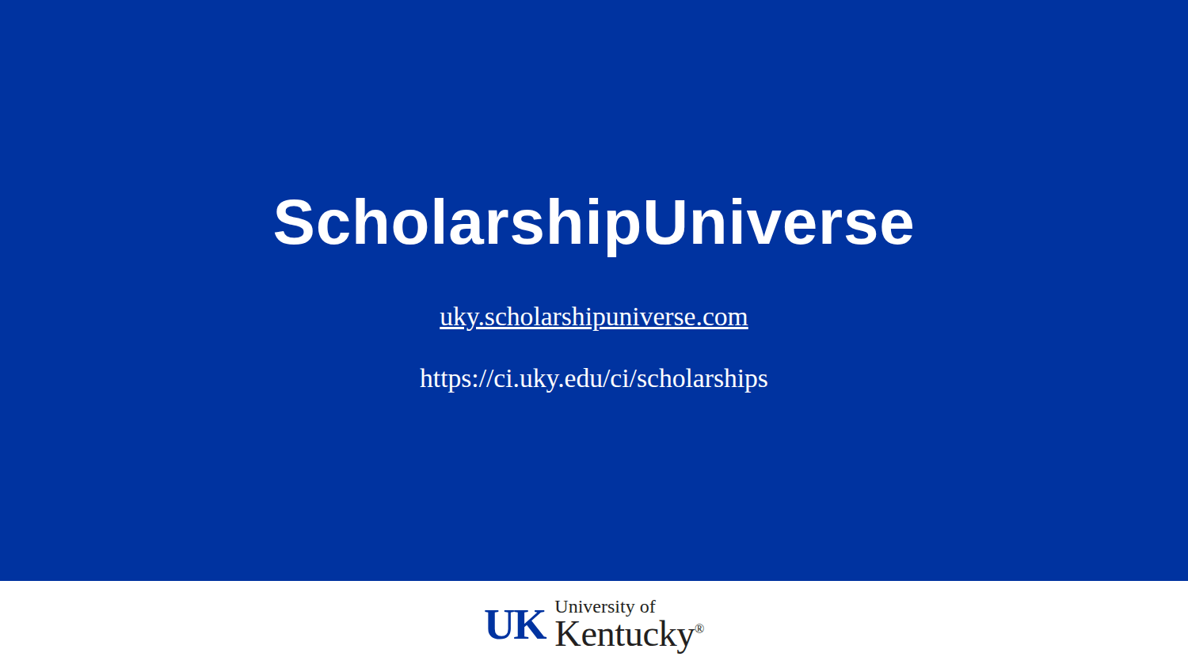ScholarshipUniverse
uky.scholarshipuniverse.com
https://ci.uky.edu/ci/scholarships
UK University of Kentucky®